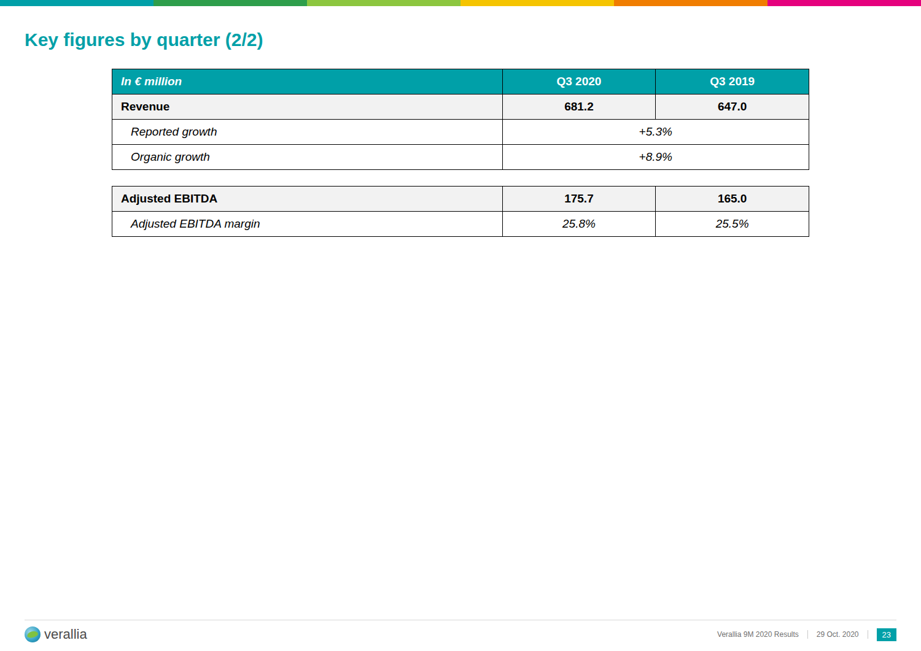Key figures by quarter (2/2)
| In € million | Q3 2020 | Q3 2019 |
| --- | --- | --- |
| Revenue | 681.2 | 647.0 |
| Reported growth | +5.3% |
| Organic growth | +8.9% |
| Adjusted EBITDA | 175.7 | 165.0 |
| Adjusted EBITDA margin | 25.8% | 25.5% |
verallia
Verallia 9M 2020 Results 29 Oct. 2020 23